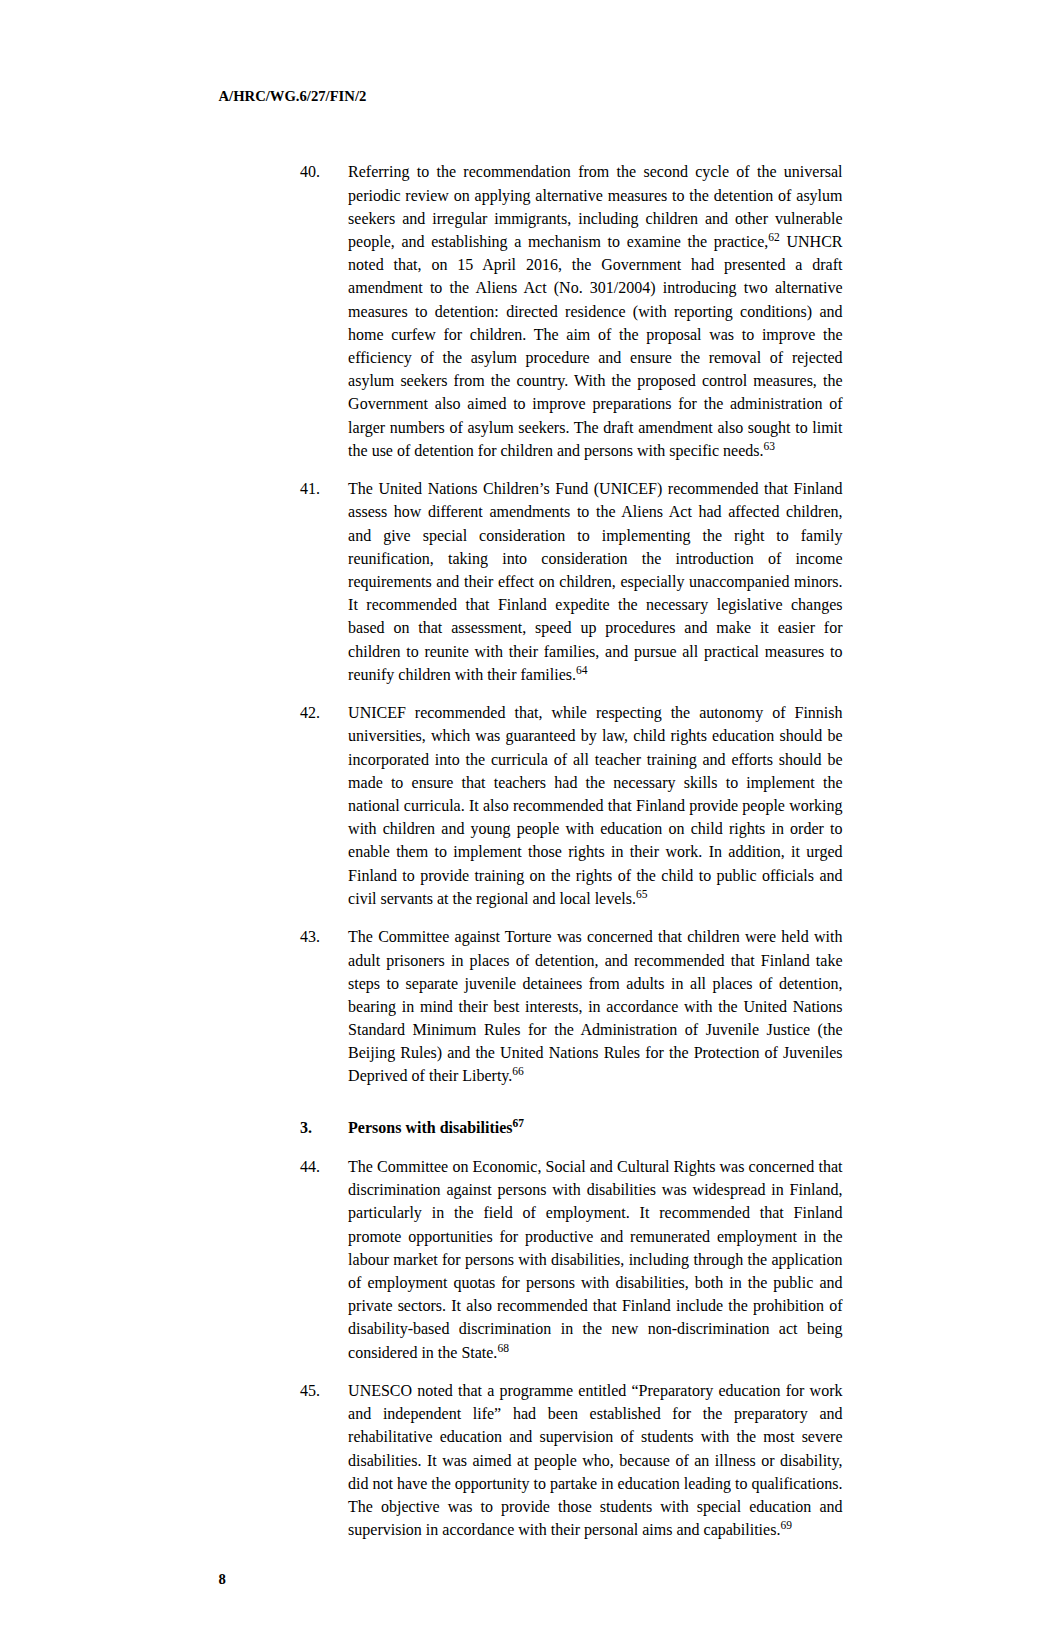A/HRC/WG.6/27/FIN/2
40.
Referring to the recommendation from the second cycle of the universal periodic review on applying alternative measures to the detention of asylum seekers and irregular immigrants, including children and other vulnerable people, and establishing a mechanism to examine the practice,62 UNHCR noted that, on 15 April 2016, the Government had presented a draft amendment to the Aliens Act (No. 301/2004) introducing two alternative measures to detention: directed residence (with reporting conditions) and home curfew for children. The aim of the proposal was to improve the efficiency of the asylum procedure and ensure the removal of rejected asylum seekers from the country. With the proposed control measures, the Government also aimed to improve preparations for the administration of larger numbers of asylum seekers. The draft amendment also sought to limit the use of detention for children and persons with specific needs.63
41.
The United Nations Children’s Fund (UNICEF) recommended that Finland assess how different amendments to the Aliens Act had affected children, and give special consideration to implementing the right to family reunification, taking into consideration the introduction of income requirements and their effect on children, especially unaccompanied minors. It recommended that Finland expedite the necessary legislative changes based on that assessment, speed up procedures and make it easier for children to reunite with their families, and pursue all practical measures to reunify children with their families.64
42.
UNICEF recommended that, while respecting the autonomy of Finnish universities, which was guaranteed by law, child rights education should be incorporated into the curricula of all teacher training and efforts should be made to ensure that teachers had the necessary skills to implement the national curricula. It also recommended that Finland provide people working with children and young people with education on child rights in order to enable them to implement those rights in their work. In addition, it urged Finland to provide training on the rights of the child to public officials and civil servants at the regional and local levels.65
43.
The Committee against Torture was concerned that children were held with adult prisoners in places of detention, and recommended that Finland take steps to separate juvenile detainees from adults in all places of detention, bearing in mind their best interests, in accordance with the United Nations Standard Minimum Rules for the Administration of Juvenile Justice (the Beijing Rules) and the United Nations Rules for the Protection of Juveniles Deprived of their Liberty.66
3. Persons with disabilities67
44.
The Committee on Economic, Social and Cultural Rights was concerned that discrimination against persons with disabilities was widespread in Finland, particularly in the field of employment. It recommended that Finland promote opportunities for productive and remunerated employment in the labour market for persons with disabilities, including through the application of employment quotas for persons with disabilities, both in the public and private sectors. It also recommended that Finland include the prohibition of disability-based discrimination in the new non-discrimination act being considered in the State.68
45.
UNESCO noted that a programme entitled “Preparatory education for work and independent life” had been established for the preparatory and rehabilitative education and supervision of students with the most severe disabilities. It was aimed at people who, because of an illness or disability, did not have the opportunity to partake in education leading to qualifications. The objective was to provide those students with special education and supervision in accordance with their personal aims and capabilities.69
8